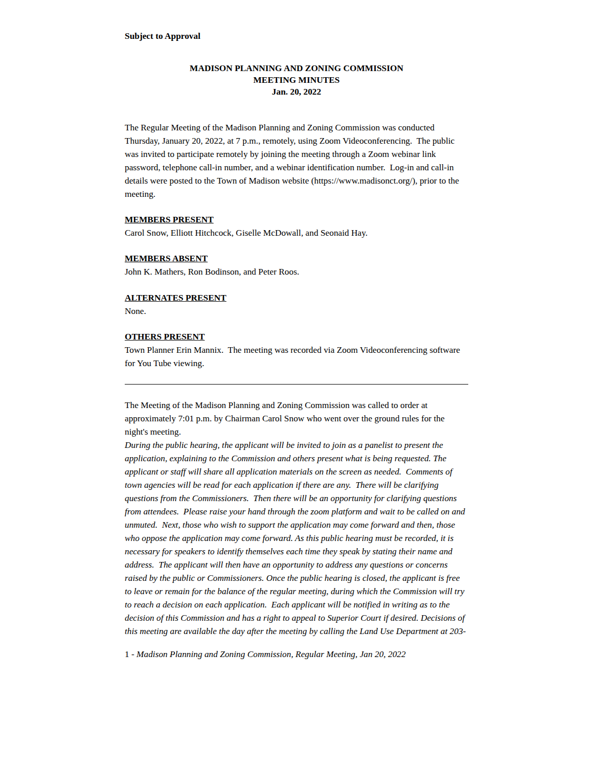Subject to Approval
MADISON PLANNING AND ZONING COMMISSION
MEETING MINUTES
Jan. 20, 2022
The Regular Meeting of the Madison Planning and Zoning Commission was conducted Thursday, January 20, 2022, at 7 p.m., remotely, using Zoom Videoconferencing. The public was invited to participate remotely by joining the meeting through a Zoom webinar link password, telephone call-in number, and a webinar identification number. Log-in and call-in details were posted to the Town of Madison website (https://www.madisonct.org/), prior to the meeting.
MEMBERS PRESENT
Carol Snow, Elliott Hitchcock, Giselle McDowall, and Seonaid Hay.
MEMBERS ABSENT
John K. Mathers, Ron Bodinson, and Peter Roos.
ALTERNATES PRESENT
None.
OTHERS PRESENT
Town Planner Erin Mannix. The meeting was recorded via Zoom Videoconferencing software for You Tube viewing.
The Meeting of the Madison Planning and Zoning Commission was called to order at approximately 7:01 p.m. by Chairman Carol Snow who went over the ground rules for the night's meeting.
During the public hearing, the applicant will be invited to join as a panelist to present the application, explaining to the Commission and others present what is being requested. The applicant or staff will share all application materials on the screen as needed. Comments of town agencies will be read for each application if there are any. There will be clarifying questions from the Commissioners. Then there will be an opportunity for clarifying questions from attendees. Please raise your hand through the zoom platform and wait to be called on and unmuted. Next, those who wish to support the application may come forward and then, those who oppose the application may come forward. As this public hearing must be recorded, it is necessary for speakers to identify themselves each time they speak by stating their name and address. The applicant will then have an opportunity to address any questions or concerns raised by the public or Commissioners. Once the public hearing is closed, the applicant is free to leave or remain for the balance of the regular meeting, during which the Commission will try to reach a decision on each application. Each applicant will be notified in writing as to the decision of this Commission and has a right to appeal to Superior Court if desired. Decisions of this meeting are available the day after the meeting by calling the Land Use Department at 203-
1 - Madison Planning and Zoning Commission, Regular Meeting, Jan 20, 2022